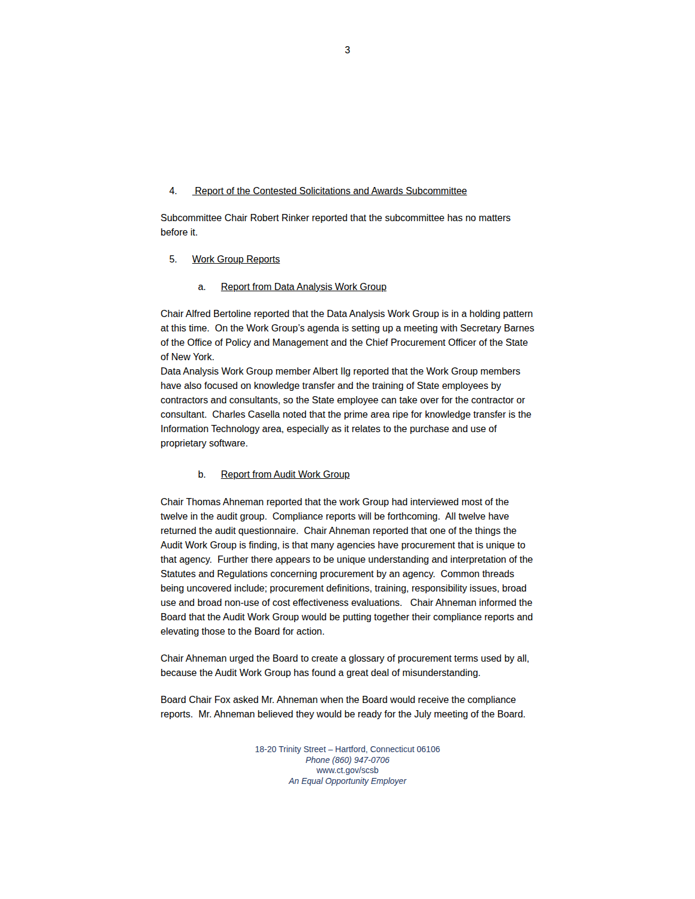3
4. Report of the Contested Solicitations and Awards Subcommittee
Subcommittee Chair Robert Rinker reported that the subcommittee has no matters before it.
5. Work Group Reports
a. Report from Data Analysis Work Group
Chair Alfred Bertoline reported that the Data Analysis Work Group is in a holding pattern at this time. On the Work Group’s agenda is setting up a meeting with Secretary Barnes of the Office of Policy and Management and the Chief Procurement Officer of the State of New York.
Data Analysis Work Group member Albert Ilg reported that the Work Group members have also focused on knowledge transfer and the training of State employees by contractors and consultants, so the State employee can take over for the contractor or consultant. Charles Casella noted that the prime area ripe for knowledge transfer is the Information Technology area, especially as it relates to the purchase and use of proprietary software.
b. Report from Audit Work Group
Chair Thomas Ahneman reported that the work Group had interviewed most of the twelve in the audit group. Compliance reports will be forthcoming. All twelve have returned the audit questionnaire. Chair Ahneman reported that one of the things the Audit Work Group is finding, is that many agencies have procurement that is unique to that agency. Further there appears to be unique understanding and interpretation of the Statutes and Regulations concerning procurement by an agency. Common threads being uncovered include; procurement definitions, training, responsibility issues, broad use and broad non-use of cost effectiveness evaluations. Chair Ahneman informed the Board that the Audit Work Group would be putting together their compliance reports and elevating those to the Board for action.
Chair Ahneman urged the Board to create a glossary of procurement terms used by all, because the Audit Work Group has found a great deal of misunderstanding.
Board Chair Fox asked Mr. Ahneman when the Board would receive the compliance reports. Mr. Ahneman believed they would be ready for the July meeting of the Board.
18-20 Trinity Street – Hartford, Connecticut 06106
Phone (860) 947-0706
www.ct.gov/scsb
An Equal Opportunity Employer